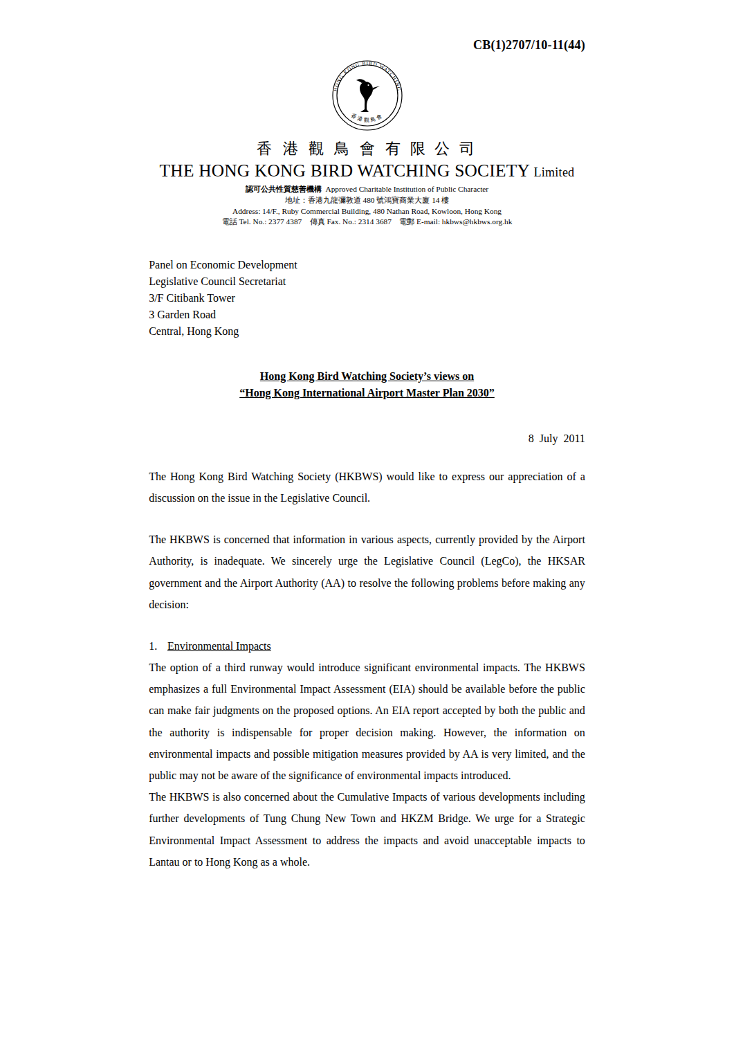CB(1)2707/10-11(44)
HONG KONG BIRD WATCHING 香港觀鳥會
香 港 觀 鳥 會 有 限 公 司
THE HONG KONG BIRD WATCHING SOCIETY Limited
認可公共性質慈善機構 Approved Charitable Institution of Public Character
地址：香港九龍彌敦道 480 號鴻寶商業大廈 14 樓
Address: 14/F., Ruby Commercial Building, 480 Nathan Road, Kowloon, Hong Kong
電話 Tel. No.: 2377 4387 傳真 Fax. No.: 2314 3687 電郵 E-mail: hkbws@hkbws.org.hk
Panel on Economic Development
Legislative Council Secretariat
3/F Citibank Tower
3 Garden Road
Central, Hong Kong
Hong Kong Bird Watching Society’s views on “Hong Kong International Airport Master Plan 2030”
8 July 2011
The Hong Kong Bird Watching Society (HKBWS) would like to express our appreciation of a discussion on the issue in the Legislative Council.
The HKBWS is concerned that information in various aspects, currently provided by the Airport Authority, is inadequate. We sincerely urge the Legislative Council (LegCo), the HKSAR government and the Airport Authority (AA) to resolve the following problems before making any decision:
1. Environmental Impacts
The option of a third runway would introduce significant environmental impacts. The HKBWS emphasizes a full Environmental Impact Assessment (EIA) should be available before the public can make fair judgments on the proposed options. An EIA report accepted by both the public and the authority is indispensable for proper decision making. However, the information on environmental impacts and possible mitigation measures provided by AA is very limited, and the public may not be aware of the significance of environmental impacts introduced.
The HKBWS is also concerned about the Cumulative Impacts of various developments including further developments of Tung Chung New Town and HKZM Bridge. We urge for a Strategic Environmental Impact Assessment to address the impacts and avoid unacceptable impacts to Lantau or to Hong Kong as a whole.